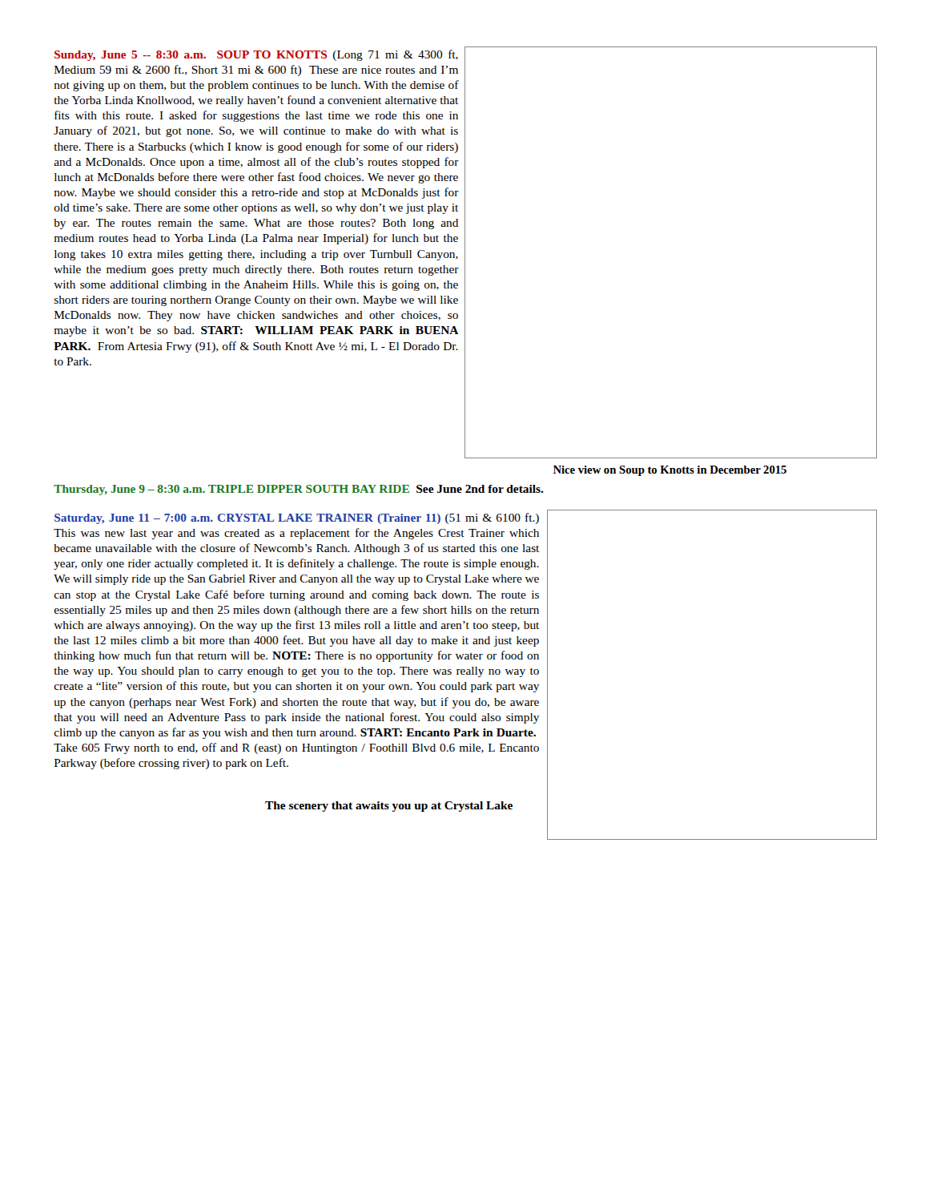Nice view on Soup to Knotts in December 2015
Sunday, June 5 -- 8:30 a.m. SOUP TO KNOTTS (Long 71 mi & 4300 ft, Medium 59 mi & 2600 ft., Short 31 mi & 600 ft) These are nice routes and I’m not giving up on them, but the problem continues to be lunch. With the demise of the Yorba Linda Knollwood, we really haven’t found a convenient alternative that fits with this route. I asked for suggestions the last time we rode this one in January of 2021, but got none. So, we will continue to make do with what is there. There is a Starbucks (which I know is good enough for some of our riders) and a McDonalds. Once upon a time, almost all of the club’s routes stopped for lunch at McDonalds before there were other fast food choices. We never go there now. Maybe we should consider this a retro-ride and stop at McDonalds just for old time’s sake. There are some other options as well, so why don’t we just play it by ear. The routes remain the same. What are those routes? Both long and medium routes head to Yorba Linda (La Palma near Imperial) for lunch but the long takes 10 extra miles getting there, including a trip over Turnbull Canyon, while the medium goes pretty much directly there. Both routes return together with some additional climbing in the Anaheim Hills. While this is going on, the short riders are touring northern Orange County on their own. Maybe we will like McDonalds now. They now have chicken sandwiches and other choices, so maybe it won’t be so bad. START: WILLIAM PEAK PARK in BUENA PARK. From Artesia Frwy (91), off & South Knott Ave ½ mi, L - El Dorado Dr. to Park.
Thursday, June 9 – 8:30 a.m. TRIPLE DIPPER SOUTH BAY RIDE See June 2nd for details.
Saturday, June 11 – 7:00 a.m. CRYSTAL LAKE TRAINER (Trainer 11) (51 mi & 6100 ft.) This was new last year and was created as a replacement for the Angeles Crest Trainer which became unavailable with the closure of Newcomb’s Ranch. Although 3 of us started this one last year, only one rider actually completed it. It is definitely a challenge. The route is simple enough. We will simply ride up the San Gabriel River and Canyon all the way up to Crystal Lake where we can stop at the Crystal Lake Café before turning around and coming back down. The route is essentially 25 miles up and then 25 miles down (although there are a few short hills on the return which are always annoying). On the way up the first 13 miles roll a little and aren’t too steep, but the last 12 miles climb a bit more than 4000 feet. But you have all day to make it and just keep thinking how much fun that return will be. NOTE: There is no opportunity for water or food on the way up. You should plan to carry enough to get you to the top. There was really no way to create a “lite” version of this route, but you can shorten it on your own. You could park part way up the canyon (perhaps near West Fork) and shorten the route that way, but if you do, be aware that you will need an Adventure Pass to park inside the national forest. You could also simply climb up the canyon as far as you wish and then turn around. START: Encanto Park in Duarte. Take 605 Frwy north to end, off and R (east) on Huntington / Foothill Blvd 0.6 mile, L Encanto Parkway (before crossing river) to park on Left.
The scenery that awaits you up at Crystal Lake